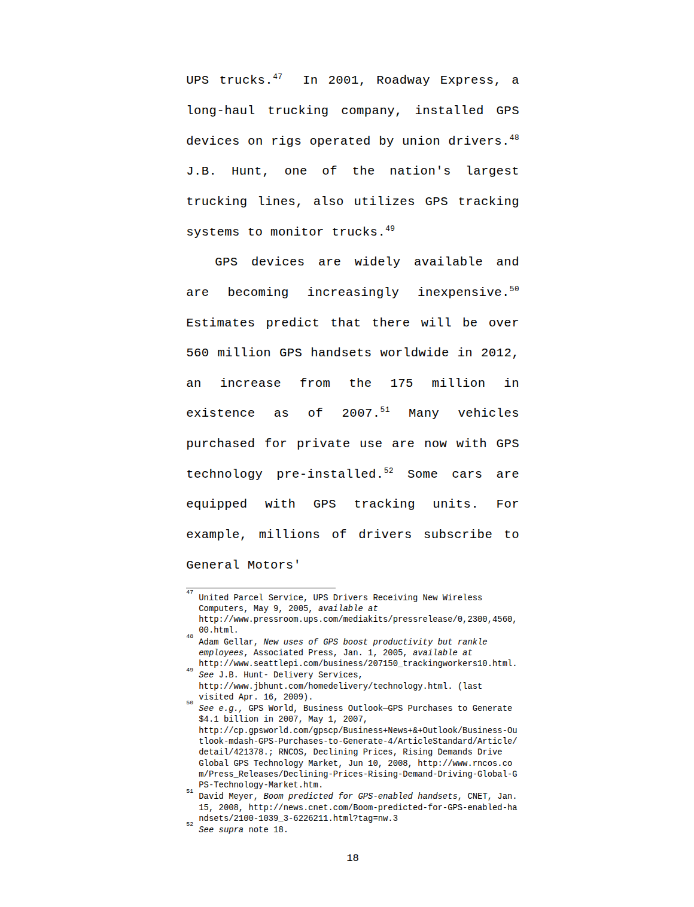UPS trucks.47 In 2001, Roadway Express, a long-haul trucking company, installed GPS devices on rigs operated by union drivers.48 J.B. Hunt, one of the nation's largest trucking lines, also utilizes GPS tracking systems to monitor trucks.49
GPS devices are widely available and are becoming increasingly inexpensive.50 Estimates predict that there will be over 560 million GPS handsets worldwide in 2012, an increase from the 175 million in existence as of 2007.51 Many vehicles purchased for private use are now with GPS technology pre-installed.52 Some cars are equipped with GPS tracking units. For example, millions of drivers subscribe to General Motors'
47United Parcel Service, UPS Drivers Receiving New Wireless Computers, May 9, 2005, available at
http://www.pressroom.ups.com/mediakits/pressrelease/0,2300,4560,00.html.
48Adam Gellar, New uses of GPS boost productivity but rankle employees, Associated Press, Jan. 1, 2005, available at
http://www.seattlepi.com/business/207150_trackingworkers10.html.
49See J.B. Hunt- Delivery Services,
http://www.jbhunt.com/homedelivery/technology.html. (last visited Apr. 16, 2009).
50See e.g., GPS World, Business Outlook—GPS Purchases to Generate $4.1 billion in 2007, May 1, 2007,
http://cp.gpsworld.com/gpscp/Business+News+&+Outlook/Business-Outlook-mdash-GPS-Purchases-to-Generate-4/ArticleStandard/Article/detail/421378.; RNCOS, Declining Prices, Rising Demands Drive Global GPS Technology Market, Jun 10, 2008, http://www.rncos.com/Press_Releases/Declining-Prices-Rising-Demand-Driving-Global-GPS-Technology-Market.htm.
51David Meyer, Boom predicted for GPS-enabled handsets, CNET, Jan. 15, 2008, http://news.cnet.com/Boom-predicted-for-GPS-enabled-handsets/2100-1039_3-6226211.html?tag=nw.3
52See supra note 18.
18